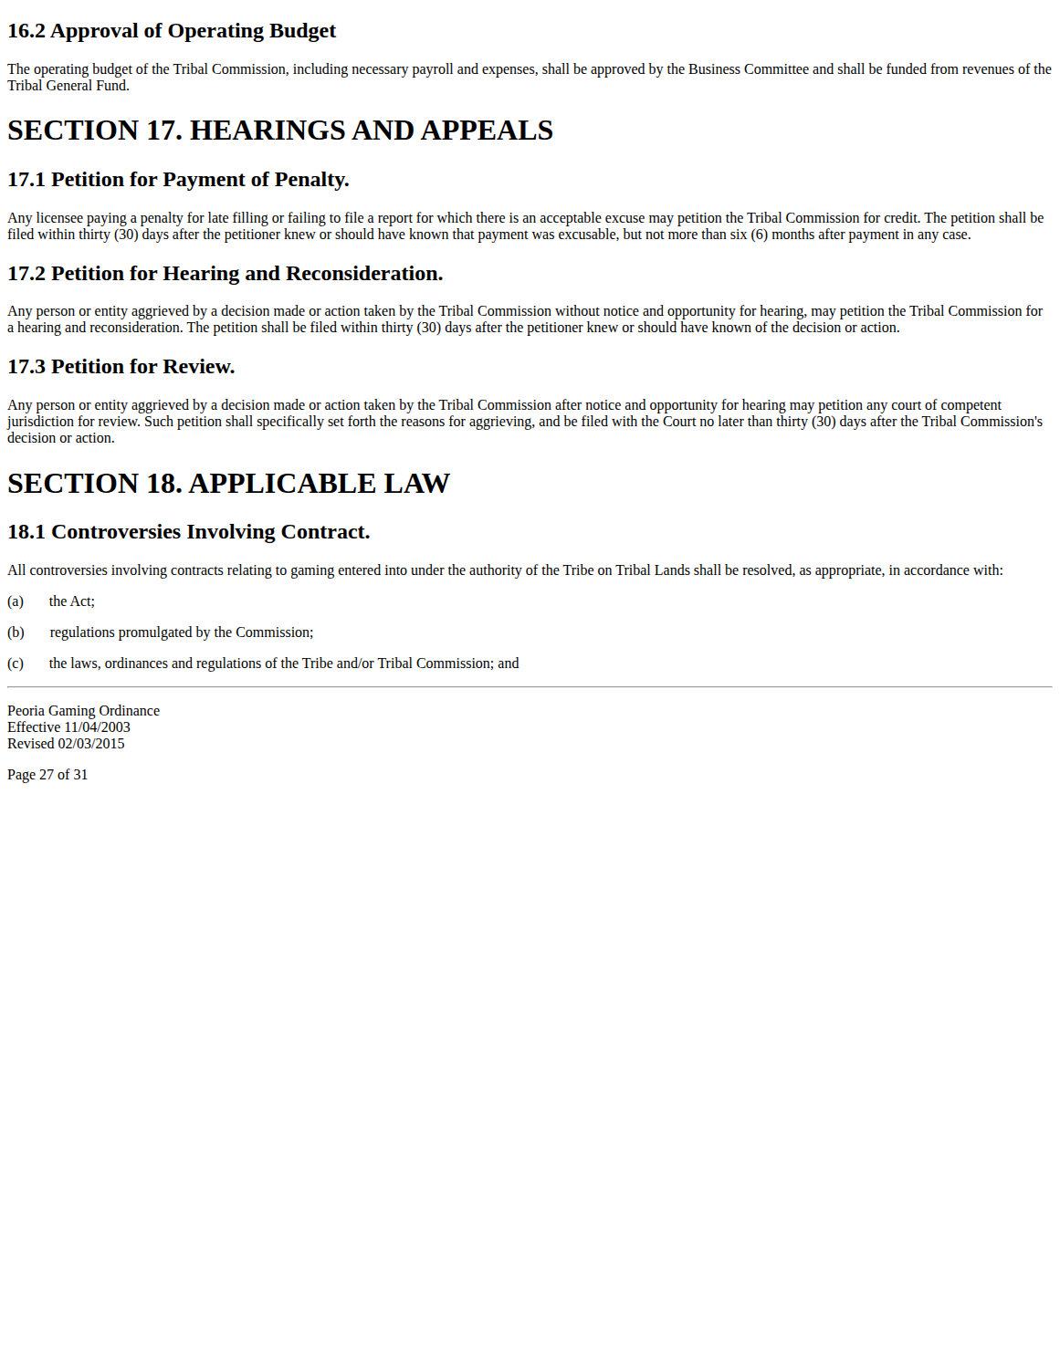16.2 Approval of Operating Budget
The operating budget of the Tribal Commission, including necessary payroll and expenses, shall be approved by the Business Committee and shall be funded from revenues of the Tribal General Fund.
SECTION 17. HEARINGS AND APPEALS
17.1 Petition for Payment of Penalty.
Any licensee paying a penalty for late filling or failing to file a report for which there is an acceptable excuse may petition the Tribal Commission for credit. The petition shall be filed within thirty (30) days after the petitioner knew or should have known that payment was excusable, but not more than six (6) months after payment in any case.
17.2 Petition for Hearing and Reconsideration.
Any person or entity aggrieved by a decision made or action taken by the Tribal Commission without notice and opportunity for hearing, may petition the Tribal Commission for a hearing and reconsideration. The petition shall be filed within thirty (30) days after the petitioner knew or should have known of the decision or action.
17.3 Petition for Review.
Any person or entity aggrieved by a decision made or action taken by the Tribal Commission after notice and opportunity for hearing may petition any court of competent jurisdiction for review. Such petition shall specifically set forth the reasons for aggrieving, and be filed with the Court no later than thirty (30) days after the Tribal Commission's decision or action.
SECTION 18. APPLICABLE LAW
18.1 Controversies Involving Contract.
All controversies involving contracts relating to gaming entered into under the authority of the Tribe on Tribal Lands shall be resolved, as appropriate, in accordance with:
(a) the Act;
(b) regulations promulgated by the Commission;
(c) the laws, ordinances and regulations of the Tribe and/or Tribal Commission; and
Peoria Gaming Ordinance
Effective 11/04/2003
Revised 02/03/2015
Page 27 of 31